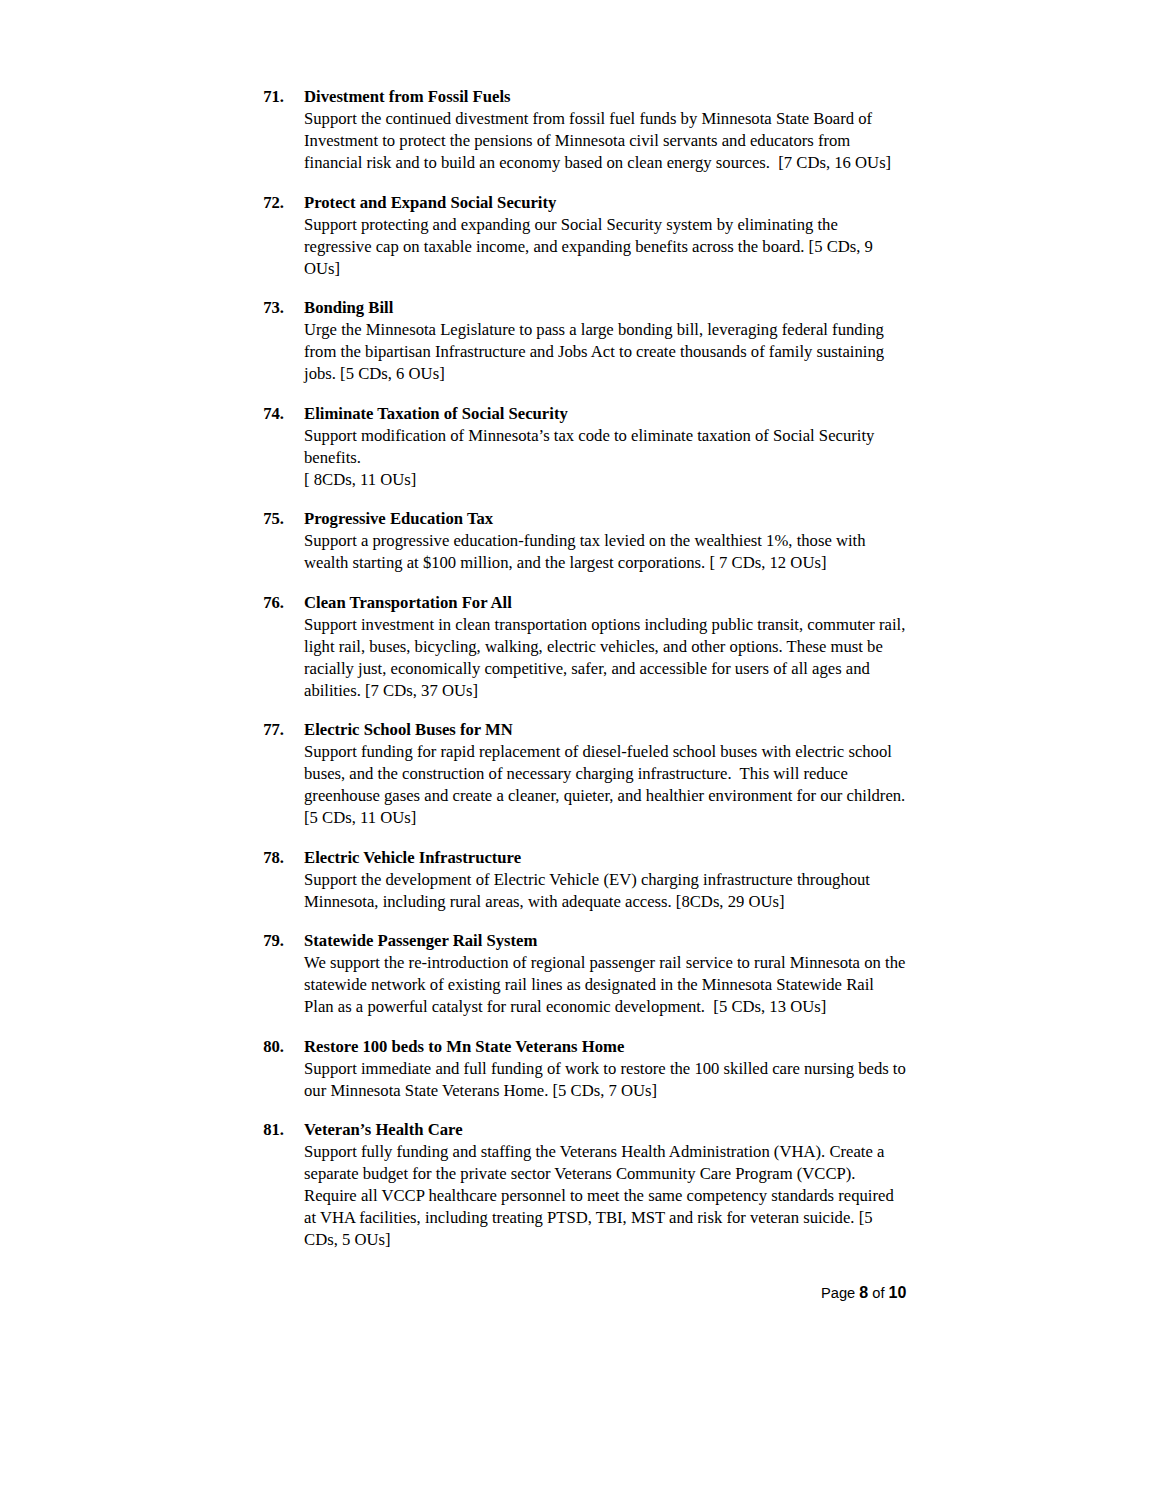71. Divestment from Fossil Fuels Support the continued divestment from fossil fuel funds by Minnesota State Board of Investment to protect the pensions of Minnesota civil servants and educators from financial risk and to build an economy based on clean energy sources. [7 CDs, 16 OUs]
72. Protect and Expand Social Security Support protecting and expanding our Social Security system by eliminating the regressive cap on taxable income, and expanding benefits across the board. [5 CDs, 9 OUs]
73. Bonding Bill Urge the Minnesota Legislature to pass a large bonding bill, leveraging federal funding from the bipartisan Infrastructure and Jobs Act to create thousands of family sustaining jobs. [5 CDs, 6 OUs]
74. Eliminate Taxation of Social Security Support modification of Minnesota’s tax code to eliminate taxation of Social Security benefits.
[ 8CDs, 11 OUs]
75. Progressive Education Tax Support a progressive education-funding tax levied on the wealthiest 1%, those with wealth starting at $100 million, and the largest corporations. [ 7 CDs, 12 OUs]
76. Clean Transportation For All Support investment in clean transportation options including public transit, commuter rail, light rail, buses, bicycling, walking, electric vehicles, and other options. These must be racially just, economically competitive, safer, and accessible for users of all ages and abilities. [7 CDs, 37 OUs]
77. Electric School Buses for MN Support funding for rapid replacement of diesel-fueled school buses with electric school buses, and the construction of necessary charging infrastructure. This will reduce greenhouse gases and create a cleaner, quieter, and healthier environment for our children. [5 CDs, 11 OUs]
78. Electric Vehicle Infrastructure Support the development of Electric Vehicle (EV) charging infrastructure throughout Minnesota, including rural areas, with adequate access. [8CDs, 29 OUs]
79. Statewide Passenger Rail System We support the re-introduction of regional passenger rail service to rural Minnesota on the statewide network of existing rail lines as designated in the Minnesota Statewide Rail Plan as a powerful catalyst for rural economic development. [5 CDs, 13 OUs]
80. Restore 100 beds to Mn State Veterans Home Support immediate and full funding of work to restore the 100 skilled care nursing beds to our Minnesota State Veterans Home. [5 CDs, 7 OUs]
81. Veteran’s Health Care Support fully funding and staffing the Veterans Health Administration (VHA). Create a separate budget for the private sector Veterans Community Care Program (VCCP). Require all VCCP healthcare personnel to meet the same competency standards required at VHA facilities, including treating PTSD, TBI, MST and risk for veteran suicide. [5 CDs, 5 OUs]
Page 8 of 10